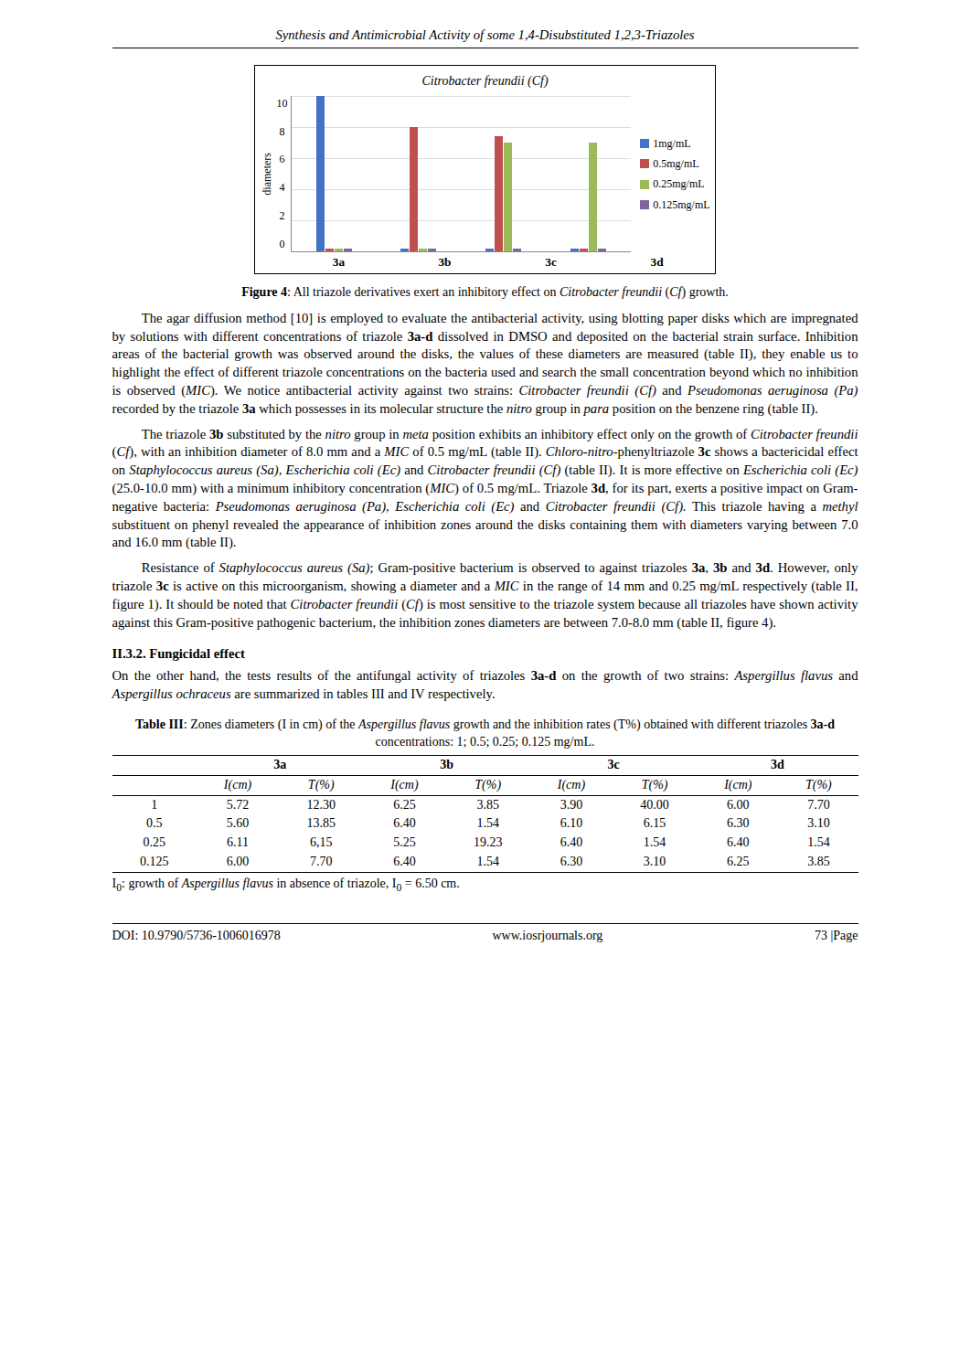Synthesis and Antimicrobial Activity of some 1,4-Disubstituted 1,2,3-Triazoles
Citrobacter freundii (Cf)
diameters
1086420
1mg/mL
0.5mg/mL
0.25mg/mL
0.125mg/mL
3a 3b 3c 3d
Figure 4: All triazole derivatives exert an inhibitory effect on Citrobacter freundii (Cf) growth.
The agar diffusion method [10] is employed to evaluate the antibacterial activity, using blotting paper disks which are impregnated by solutions with different concentrations of triazole 3a-d dissolved in DMSO and deposited on the bacterial strain surface. Inhibition areas of the bacterial growth was observed around the disks, the values of these diameters are measured (table II), they enable us to highlight the effect of different triazole concentrations on the bacteria used and search the small concentration beyond which no inhibition is observed (MIC). We notice antibacterial activity against two strains: Citrobacter freundii (Cf) and Pseudomonas aeruginosa (Pa) recorded by the triazole 3a which possesses in its molecular structure the nitro group in para position on the benzene ring (table II).
The triazole 3b substituted by the nitro group in meta position exhibits an inhibitory effect only on the growth of Citrobacter freundii (Cf), with an inhibition diameter of 8.0 mm and a MIC of 0.5 mg/mL (table II). Chloro-nitro-phenyltriazole 3c shows a bactericidal effect on Staphylococcus aureus (Sa), Escherichia coli (Ec) and Citrobacter freundii (Cf) (table II). It is more effective on Escherichia coli (Ec) (25.0-10.0 mm) with a minimum inhibitory concentration (MIC) of 0.5 mg/mL. Triazole 3d, for its part, exerts a positive impact on Gram-negative bacteria: Pseudomonas aeruginosa (Pa), Escherichia coli (Ec) and Citrobacter freundii (Cf). This triazole having a methyl substituent on phenyl revealed the appearance of inhibition zones around the disks containing them with diameters varying between 7.0 and 16.0 mm (table II).
Resistance of Staphylococcus aureus (Sa); Gram-positive bacterium is observed to against triazoles 3a, 3b and 3d. However, only triazole 3c is active on this microorganism, showing a diameter and a MIC in the range of 14 mm and 0.25 mg/mL respectively (table II, figure 1). It should be noted that Citrobacter freundii (Cf) is most sensitive to the triazole system because all triazoles have shown activity against this Gram-positive pathogenic bacterium, the inhibition zones diameters are between 7.0-8.0 mm (table II, figure 4).
II.3.2. Fungicidal effect
On the other hand, the tests results of the antifungal activity of triazoles 3a-d on the growth of two strains: Aspergillus flavus and Aspergillus ochraceus are summarized in tables III and IV respectively.
Table III: Zones diameters (I in cm) of the Aspergillus flavus growth and the inhibition rates (T%) obtained with different triazoles 3a-d concentrations: 1; 0.5; 0.25; 0.125 mg/mL.
| | 3a | 3b | 3c | 3d |
| --- | --- | --- | --- | --- |
| | I(cm) | T(%) | I(cm) | T(%) | I(cm) | T(%) | I(cm) | T(%) |
| 1 | 5.72 | 12.30 | 6.25 | 3.85 | 3.90 | 40.00 | 6.00 | 7.70 |
| 0.5 | 5.60 | 13.85 | 6.40 | 1.54 | 6.10 | 6.15 | 6.30 | 3.10 |
| 0.25 | 6.11 | 6,15 | 5.25 | 19.23 | 6.40 | 1.54 | 6.40 | 1.54 |
| 0.125 | 6.00 | 7.70 | 6.40 | 1.54 | 6.30 | 3.10 | 6.25 | 3.85 |
I0: growth of Aspergillus flavus in absence of triazole, I0 = 6.50 cm.
DOI: 10.9790/5736-1006016978
www.iosrjournals.org
73 |Page